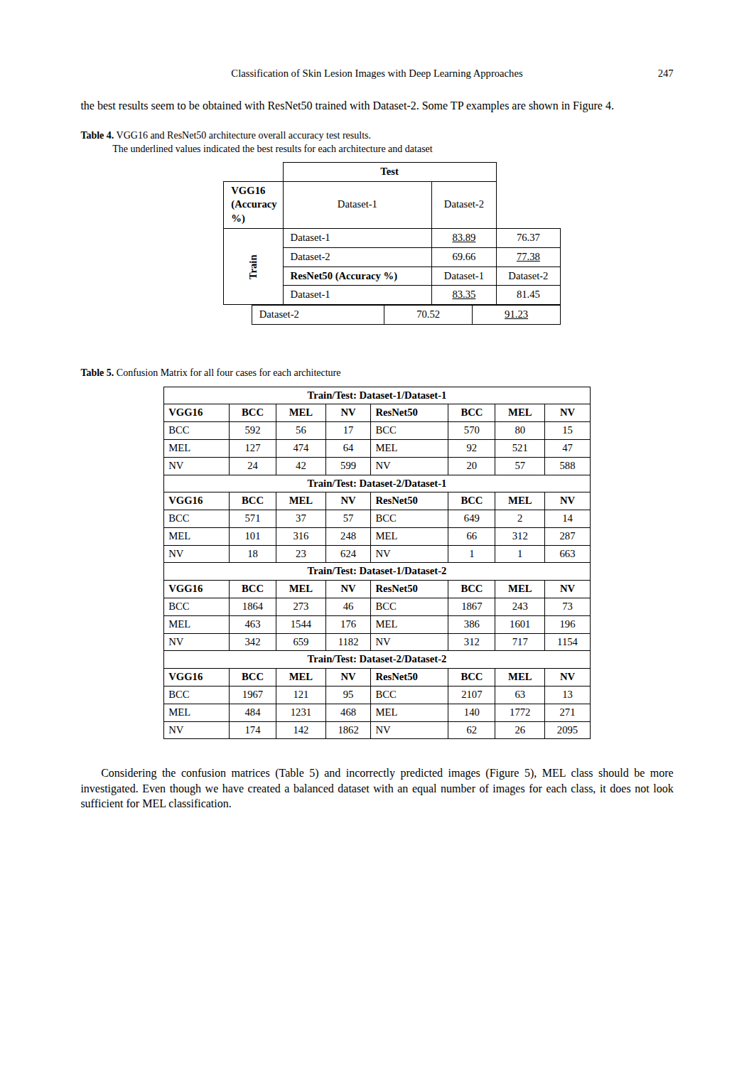Classification of Skin Lesion Images with Deep Learning Approaches 247
the best results seem to be obtained with ResNet50 trained with Dataset-2. Some TP examples are shown in Figure 4.
Table 4. VGG16 and ResNet50 architecture overall accuracy test results. The underlined values indicated the best results for each architecture and dataset
| | | Test |
| VGG16 (Accuracy %) | Dataset-1 | Dataset-2 |
| Train | Dataset-1 | 83.89 | 76.37 |
| Dataset-2 | 69.66 | 77.38 |
| ResNet50 (Accuracy %) | Dataset-1 | Dataset-2 |
| Dataset-1 | 83.35 | 81.45 |
| | | Dataset-2 | 70.52 | 91.23 |
Table 5. Confusion Matrix for all four cases for each architecture
| Train/Test: Dataset-1/Dataset-1 |
| --- |
| VGG16 | BCC | MEL | NV | ResNet50 | BCC | MEL | NV |
| BCC | 592 | 56 | 17 | BCC | 570 | 80 | 15 |
| MEL | 127 | 474 | 64 | MEL | 92 | 521 | 47 |
| NV | 24 | 42 | 599 | NV | 20 | 57 | 588 |
| Train/Test: Dataset-2/Dataset-1 |
| VGG16 | BCC | MEL | NV | ResNet50 | BCC | MEL | NV |
| BCC | 571 | 37 | 57 | BCC | 649 | 2 | 14 |
| MEL | 101 | 316 | 248 | MEL | 66 | 312 | 287 |
| NV | 18 | 23 | 624 | NV | 1 | 1 | 663 |
| Train/Test: Dataset-1/Dataset-2 |
| VGG16 | BCC | MEL | NV | ResNet50 | BCC | MEL | NV |
| BCC | 1864 | 273 | 46 | BCC | 1867 | 243 | 73 |
| MEL | 463 | 1544 | 176 | MEL | 386 | 1601 | 196 |
| NV | 342 | 659 | 1182 | NV | 312 | 717 | 1154 |
| Train/Test: Dataset-2/Dataset-2 |
| VGG16 | BCC | MEL | NV | ResNet50 | BCC | MEL | NV |
| BCC | 1967 | 121 | 95 | BCC | 2107 | 63 | 13 |
| MEL | 484 | 1231 | 468 | MEL | 140 | 1772 | 271 |
| NV | 174 | 142 | 1862 | NV | 62 | 26 | 2095 |
Considering the confusion matrices (Table 5) and incorrectly predicted images (Figure 5), MEL class should be more investigated. Even though we have created a balanced dataset with an equal number of images for each class, it does not look sufficient for MEL classification.